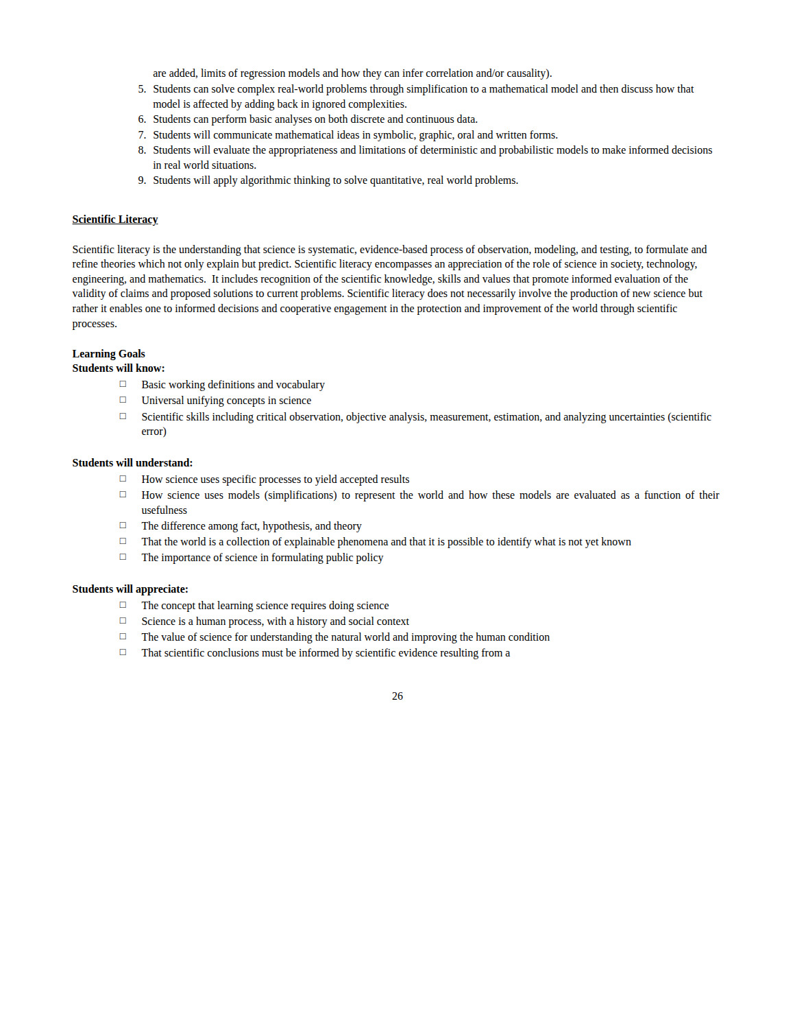are added, limits of regression models and how they can infer correlation and/or causality).
Students can solve complex real-world problems through simplification to a mathematical model and then discuss how that model is affected by adding back in ignored complexities.
Students can perform basic analyses on both discrete and continuous data.
Students will communicate mathematical ideas in symbolic, graphic, oral and written forms.
Students will evaluate the appropriateness and limitations of deterministic and probabilistic models to make informed decisions in real world situations.
Students will apply algorithmic thinking to solve quantitative, real world problems.
Scientific Literacy
Scientific literacy is the understanding that science is systematic, evidence-based process of observation, modeling, and testing, to formulate and refine theories which not only explain but predict. Scientific literacy encompasses an appreciation of the role of science in society, technology, engineering, and mathematics. It includes recognition of the scientific knowledge, skills and values that promote informed evaluation of the validity of claims and proposed solutions to current problems. Scientific literacy does not necessarily involve the production of new science but rather it enables one to informed decisions and cooperative engagement in the protection and improvement of the world through scientific processes.
Learning Goals
Students will know:
Basic working definitions and vocabulary
Universal unifying concepts in science
Scientific skills including critical observation, objective analysis, measurement, estimation, and analyzing uncertainties (scientific error)
Students will understand:
How science uses specific processes to yield accepted results
How science uses models (simplifications) to represent the world and how these models are evaluated as a function of their usefulness
The difference among fact, hypothesis, and theory
That the world is a collection of explainable phenomena and that it is possible to identify what is not yet known
The importance of science in formulating public policy
Students will appreciate:
The concept that learning science requires doing science
Science is a human process, with a history and social context
The value of science for understanding the natural world and improving the human condition
That scientific conclusions must be informed by scientific evidence resulting from a
26